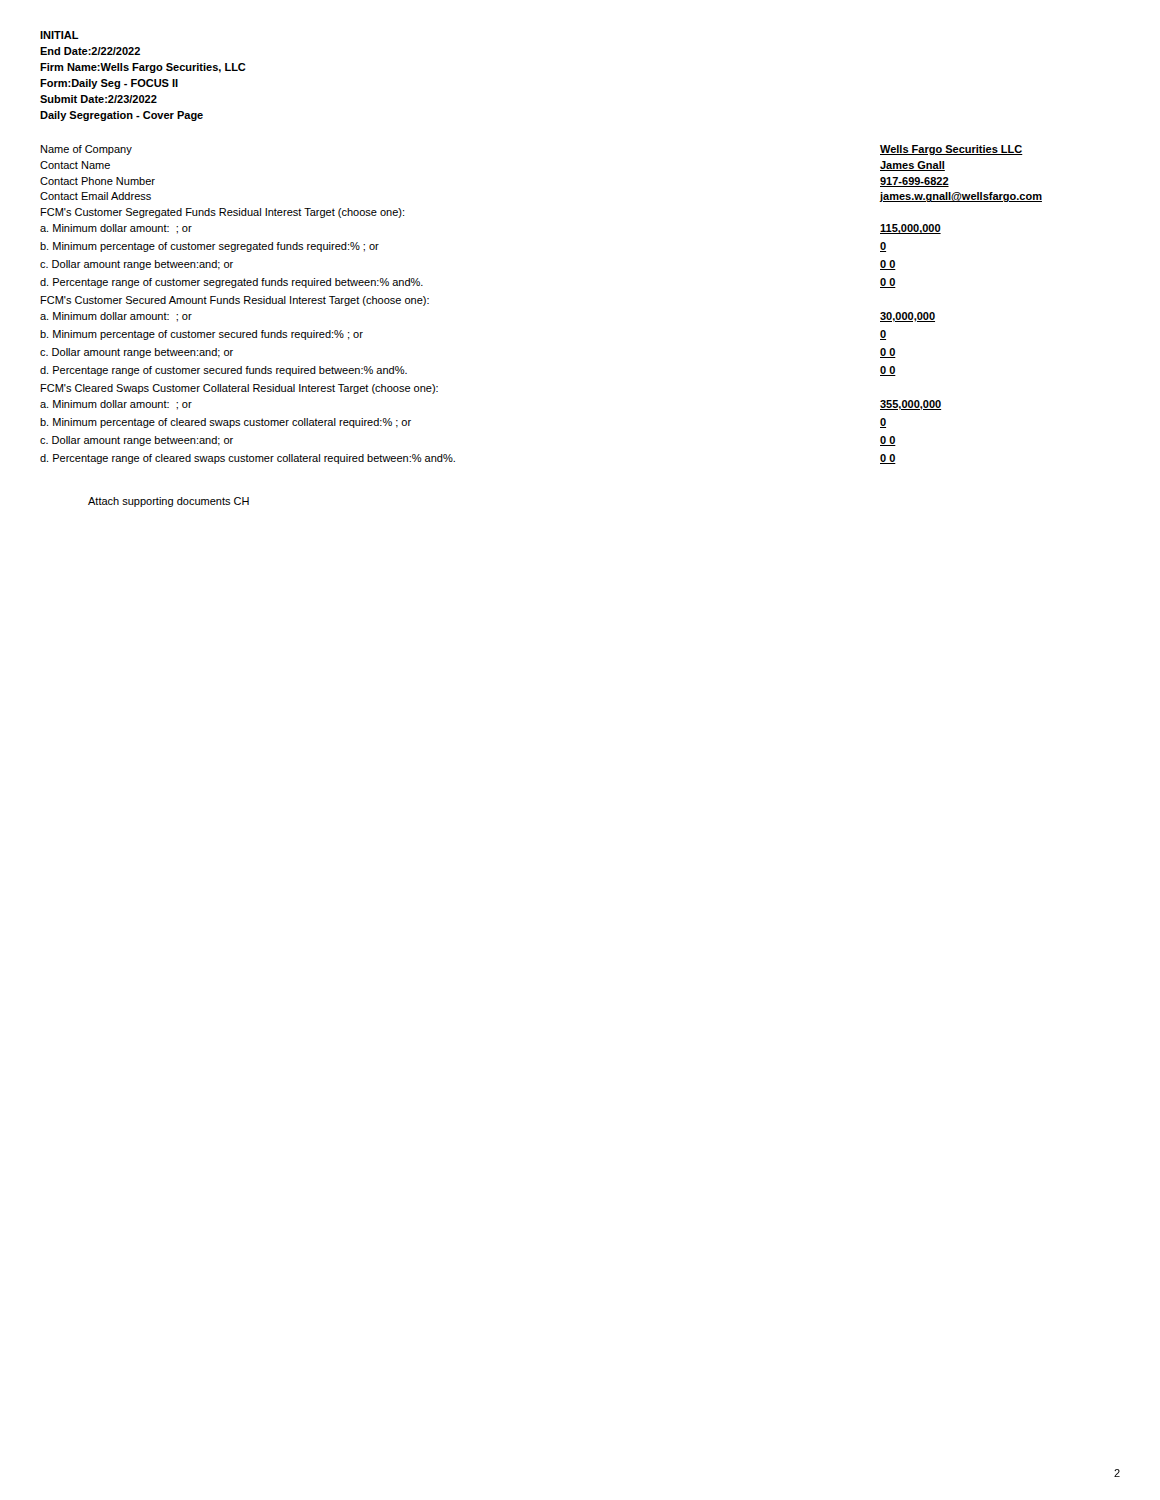INITIAL
End Date:2/22/2022
Firm Name:Wells Fargo Securities, LLC
Form:Daily Seg - FOCUS II
Submit Date:2/23/2022
Daily Segregation - Cover Page
| Name of Company | Wells Fargo Securities LLC |
| Contact Name | James Gnall |
| Contact Phone Number | 917-699-6822 |
| Contact Email Address | james.w.gnall@wellsfargo.com |
| FCM's Customer Segregated Funds Residual Interest Target (choose one): |
| a. Minimum dollar amount: ; or | 115,000,000 |
| b. Minimum percentage of customer segregated funds required:% ; or | 0 |
| c. Dollar amount range between:and; or | 0 0 |
| d. Percentage range of customer segregated funds required between:% and%. | 0 0 |
| FCM's Customer Secured Amount Funds Residual Interest Target (choose one): |
| a. Minimum dollar amount: ; or | 30,000,000 |
| b. Minimum percentage of customer secured funds required:% ; or | 0 |
| c. Dollar amount range between:and; or | 0 0 |
| d. Percentage range of customer secured funds required between:% and%. | 0 0 |
| FCM's Cleared Swaps Customer Collateral Residual Interest Target (choose one): |
| a. Minimum dollar amount: ; or | 355,000,000 |
| b. Minimum percentage of cleared swaps customer collateral required:% ; or | 0 |
| c. Dollar amount range between:and; or | 0 0 |
| d. Percentage range of cleared swaps customer collateral required between:% and%. | 0 0 |
Attach supporting documents CH
2